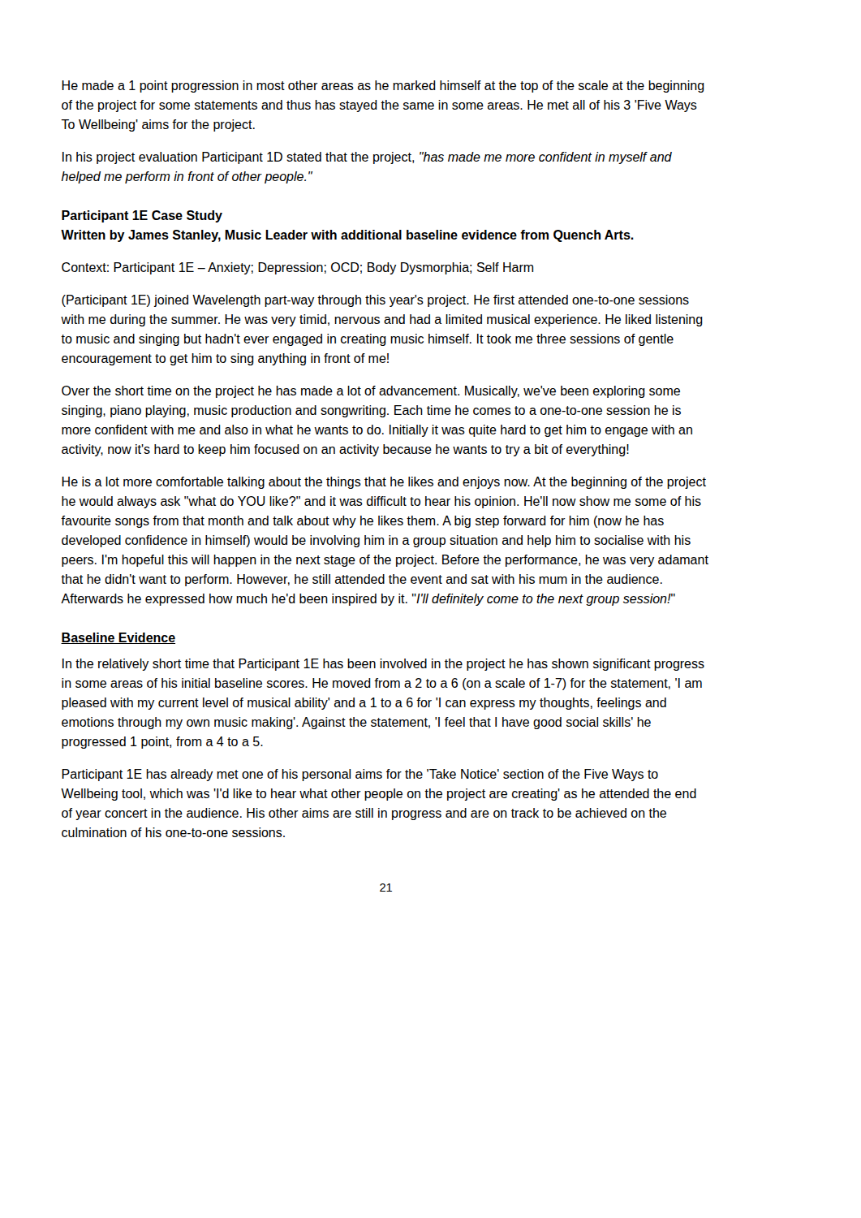He made a 1 point progression in most other areas as he marked himself at the top of the scale at the beginning of the project for some statements and thus has stayed the same in some areas. He met all of his 3 'Five Ways To Wellbeing' aims for the project.
In his project evaluation Participant 1D stated that the project, "has made me more confident in myself and helped me perform in front of other people."
Participant 1E Case Study
Written by James Stanley, Music Leader with additional baseline evidence from Quench Arts.
Context: Participant 1E – Anxiety; Depression; OCD; Body Dysmorphia; Self Harm
(Participant 1E) joined Wavelength part-way through this year's project. He first attended one-to-one sessions with me during the summer. He was very timid, nervous and had a limited musical experience. He liked listening to music and singing but hadn't ever engaged in creating music himself. It took me three sessions of gentle encouragement to get him to sing anything in front of me!
Over the short time on the project he has made a lot of advancement. Musically, we've been exploring some singing, piano playing, music production and songwriting. Each time he comes to a one-to-one session he is more confident with me and also in what he wants to do. Initially it was quite hard to get him to engage with an activity, now it's hard to keep him focused on an activity because he wants to try a bit of everything!
He is a lot more comfortable talking about the things that he likes and enjoys now. At the beginning of the project he would always ask "what do YOU like?" and it was difficult to hear his opinion. He'll now show me some of his favourite songs from that month and talk about why he likes them. A big step forward for him (now he has developed confidence in himself) would be involving him in a group situation and help him to socialise with his peers. I'm hopeful this will happen in the next stage of the project. Before the performance, he was very adamant that he didn't want to perform. However, he still attended the event and sat with his mum in the audience. Afterwards he expressed how much he'd been inspired by it. "I'll definitely come to the next group session!"
Baseline Evidence
In the relatively short time that Participant 1E has been involved in the project he has shown significant progress in some areas of his initial baseline scores. He moved from a 2 to a 6 (on a scale of 1-7) for the statement, 'I am pleased with my current level of musical ability' and a 1 to a 6 for 'I can express my thoughts, feelings and emotions through my own music making'. Against the statement, 'I feel that I have good social skills' he progressed 1 point, from a 4 to a 5.
Participant 1E has already met one of his personal aims for the 'Take Notice' section of the Five Ways to Wellbeing tool, which was 'I'd like to hear what other people on the project are creating' as he attended the end of year concert in the audience. His other aims are still in progress and are on track to be achieved on the culmination of his one-to-one sessions.
21